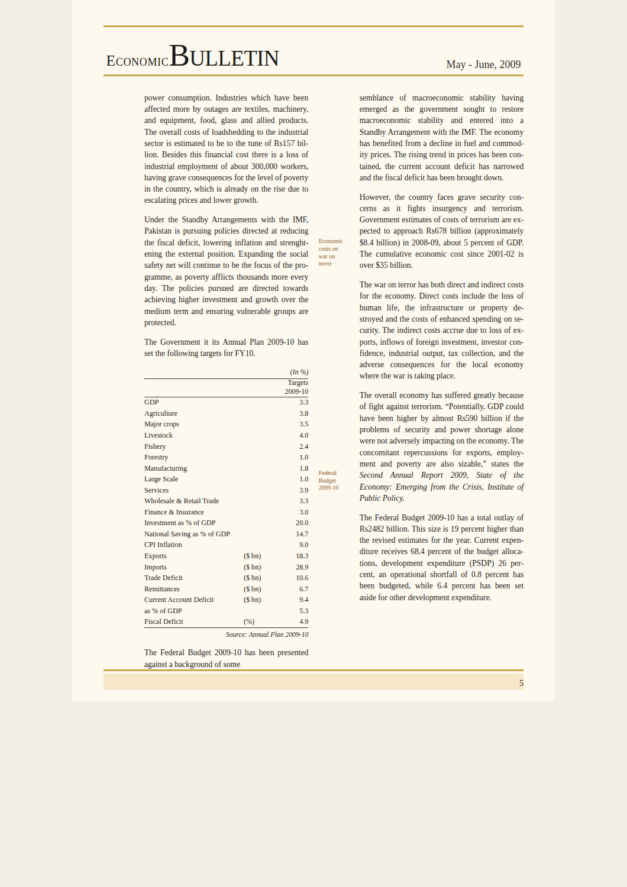Economic Bulletin
May - June, 2009
power consumption. Industries which have been affected more by outages are textiles, machinery, and equipment, food, glass and allied products. The overall costs of loadshedding to the industrial sector is estimated to be to the tune of Rs157 billion. Besides this financial cost there is a loss of industrial employment of about 300,000 workers, having grave consequences for the level of poverty in the country, which is already on the rise due to escalating prices and lower growth.
Under the Standby Arrangements with the IMF, Pakistan is pursuing policies directed at reducing the fiscal deficit, lowering inflation and strenghtening the external position. Expanding the social safety net will continue to be the focus of the programme, as poverty afflicts thousands more every day. The policies pursued are directed towards achieving higher investment and growth over the medium term and ensuring vulnerable groups are protected.
The Government it its Annual Plan 2009-10 has set the following targets for FY10.
(In %)
| | | Targets |
| --- | --- | --- |
| | | 2009-10 |
| GDP | | 3.3 |
| Agriculture | | 3.8 |
| Major crops | | 3.5 |
| Livestock | | 4.0 |
| Fishery | | 2.4 |
| Forestry | | 1.0 |
| Manufacturing | | 1.8 |
| Large Scale | | 1.0 |
| Services | | 3.9 |
| Wholesale & Retail Trade | | 3.3 |
| Finance & Insurance | | 3.0 |
| Investment as % of GDP | | 20.0 |
| National Saving as % of GDP | | 14.7 |
| CPI Inflation | | 9.0 |
| Exports | ($ bn) | 18.3 |
| Imports | ($ bn) | 28.9 |
| Trade Deficit | ($ bn) | 10.6 |
| Remittances | ($ bn) | 6.7 |
| Current Account Deficit | ($ bn) | 9.4 |
| as % of GDP | | 5.3 |
| Fiscal Deficit | (%) | 4.9 |
Source: Annual Plan 2009-10
The Federal Budget 2009-10 has been presented against a background of some
Economic
costs on
war on
terror
Federal
Budget
2009-10
semblance of macroeconomic stability having emerged as the government sought to restore macroeconomic stability and entered into a Standby Arrangement with the IMF. The economy has benefited from a decline in fuel and commodity prices. The rising trend in prices has been contained, the current account deficit has narrowed and the fiscal deficit has been brought down.
However, the country faces grave security concerns as it fights insurgency and terrorism. Government estimates of costs of terrorism are expected to approach Rs678 billion (approximately $8.4 billion) in 2008-09, about 5 percent of GDP. The cumulative economic cost since 2001-02 is over $35 billion.
The war on terror has both direct and indirect costs for the economy. Direct costs include the loss of human life, the infrastructure or property destroyed and the costs of enhanced spending on security. The indirect costs accrue due to loss of exports, inflows of foreign investment, investor confidence, industrial output, tax collection, and the adverse consequences for the local economy where the war is taking place.
The overall economy has suffered greatly because of fight against terrorism. “Potentially, GDP could have been higher by almost Rs590 billion if the problems of security and power shortage alone were not adversely impacting on the economy. The concomitant repercussions for exports, employment and poverty are also sizable,” states the Second Annual Report 2009, State of the Economy: Emerging from the Crisis, Institute of Public Policy.
The Federal Budget 2009-10 has a total outlay of Rs2482 billion. This size is 19 percent higher than the revised estimates for the year. Current expenditure receives 68.4 percent of the budget allocations, development expenditure (PSDP) 26 percent, an operational shortfall of 0.8 percent has been budgeted, while 6.4 percent has been set aside for other development expenditure.
5